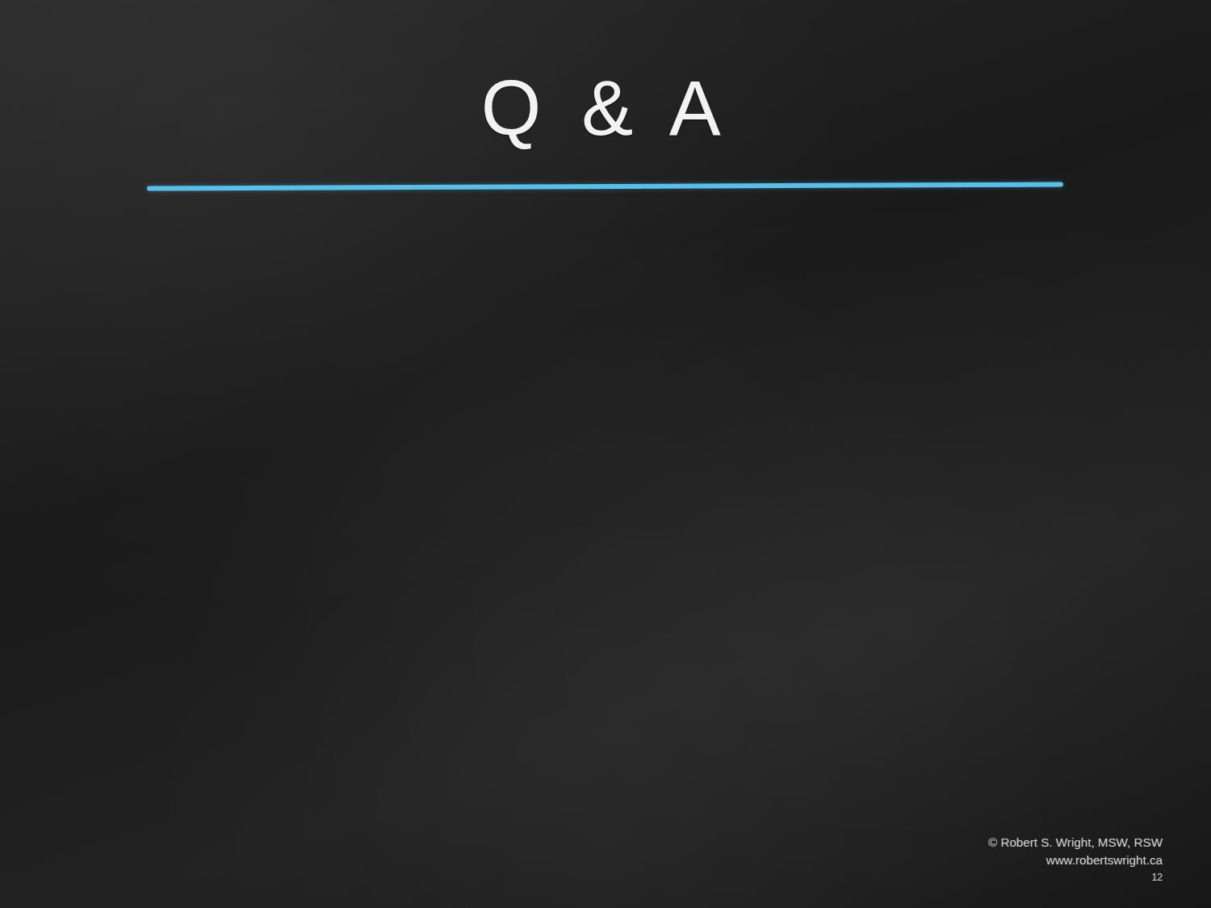Q & A
© Robert S. Wright, MSW, RSW
www.robertswright.ca
12